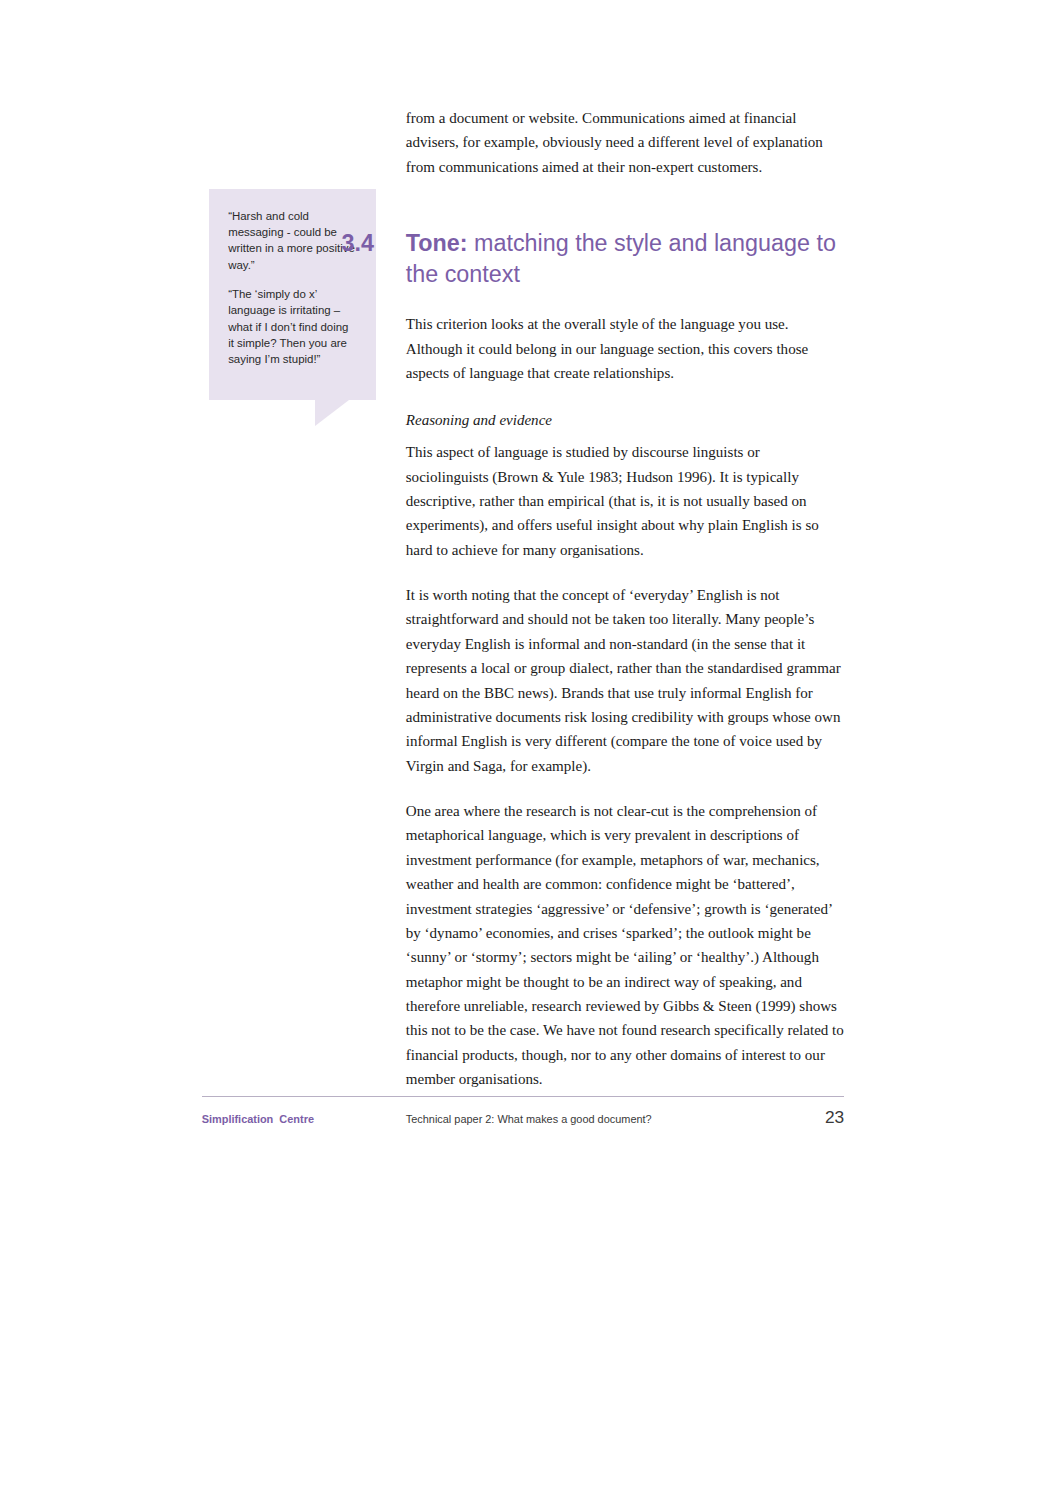“Harsh and cold messaging - could be written in a more positive way.”
“The ‘simply do x’ language is irritating – what if I don’t find doing it simple? Then you are saying I’m stupid!”
from a document or website. Communications aimed at financial advisers, for example, obviously need a different level of explanation from communications aimed at their non-expert customers.
3.4 Tone: matching the style and language to the context
This criterion looks at the overall style of the language you use. Although it could belong in our language section, this covers those aspects of language that create relationships.
Reasoning and evidence
This aspect of language is studied by discourse linguists or sociolinguists (Brown & Yule 1983; Hudson 1996). It is typically descriptive, rather than empirical (that is, it is not usually based on experiments), and offers useful insight about why plain English is so hard to achieve for many organisations.
It is worth noting that the concept of ‘everyday’ English is not straightforward and should not be taken too literally. Many people’s everyday English is informal and non-standard (in the sense that it represents a local or group dialect, rather than the standardised grammar heard on the BBC news). Brands that use truly informal English for administrative documents risk losing credibility with groups whose own informal English is very different (compare the tone of voice used by Virgin and Saga, for example).
One area where the research is not clear-cut is the comprehension of metaphorical language, which is very prevalent in descriptions of investment performance (for example, metaphors of war, mechanics, weather and health are common: confidence might be ‘battered’, investment strategies ‘aggressive’ or ‘defensive’; growth is ‘generated’ by ‘dynamo’ economies, and crises ‘sparked’; the outlook might be ‘sunny’ or ‘stormy’; sectors might be ‘ailing’ or ‘healthy’.) Although metaphor might be thought to be an indirect way of speaking, and therefore unreliable, research reviewed by Gibbs & Steen (1999) shows this not to be the case. We have not found research specifically related to financial products, though, nor to any other domains of interest to our member organisations.
Simplification Centre
Technical paper 2: What makes a good document?
23